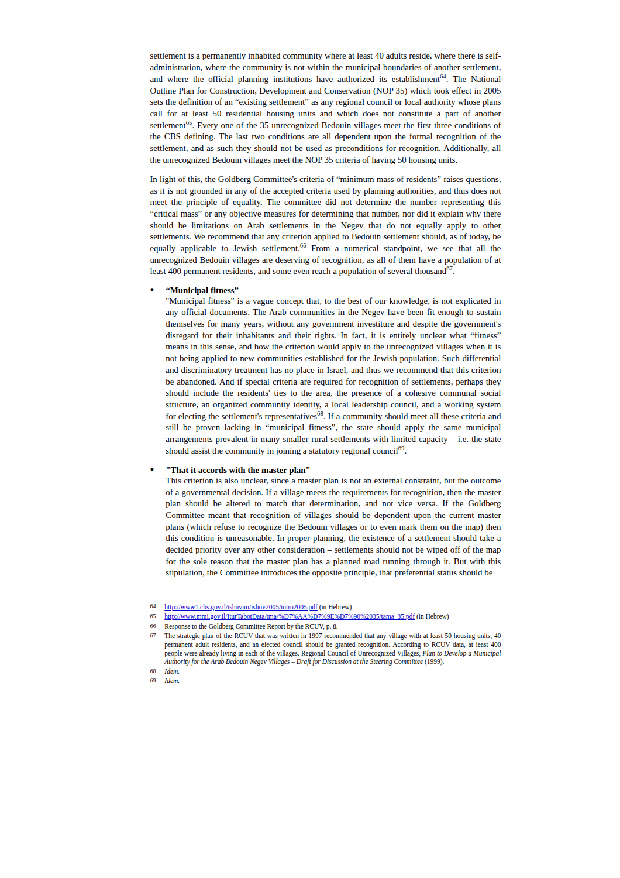settlement is a permanently inhabited community where at least 40 adults reside, where there is self-administration, where the community is not within the municipal boundaries of another settlement, and where the official planning institutions have authorized its establishment64. The National Outline Plan for Construction, Development and Conservation (NOP 35) which took effect in 2005 sets the definition of an “existing settlement” as any regional council or local authority whose plans call for at least 50 residential housing units and which does not constitute a part of another settlement65. Every one of the 35 unrecognized Bedouin villages meet the first three conditions of the CBS defining. The last two conditions are all dependent upon the formal recognition of the settlement, and as such they should not be used as preconditions for recognition. Additionally, all the unrecognized Bedouin villages meet the NOP 35 criteria of having 50 housing units.
In light of this, the Goldberg Committee's criteria of “minimum mass of residents” raises questions, as it is not grounded in any of the accepted criteria used by planning authorities, and thus does not meet the principle of equality. The committee did not determine the number representing this “critical mass” or any objective measures for determining that number, nor did it explain why there should be limitations on Arab settlements in the Negev that do not equally apply to other settlements. We recommend that any criterion applied to Bedouin settlement should, as of today, be equally applicable to Jewish settlement.66 From a numerical standpoint, we see that all the unrecognized Bedouin villages are deserving of recognition, as all of them have a population of at least 400 permanent residents, and some even reach a population of several thousand67.
“Municipal fitness”
"Municipal fitness" is a vague concept that, to the best of our knowledge, is not explicated in any official documents. The Arab communities in the Negev have been fit enough to sustain themselves for many years, without any government investiture and despite the government's disregard for their inhabitants and their rights. In fact, it is entirely unclear what “fitness” means in this sense, and how the criterion would apply to the unrecognized villages when it is not being applied to new communities established for the Jewish population. Such differential and discriminatory treatment has no place in Israel, and thus we recommend that this criterion be abandoned. And if special criteria are required for recognition of settlements, perhaps they should include the residents' ties to the area, the presence of a cohesive communal social structure, an organized community identity, a local leadership council, and a working system for electing the settlement's representatives68. If a community should meet all these criteria and still be proven lacking in “municipal fitness”, the state should apply the same municipal arrangements prevalent in many smaller rural settlements with limited capacity – i.e. the state should assist the community in joining a statutory regional council69.
"That it accords with the master plan"
This criterion is also unclear, since a master plan is not an external constraint, but the outcome of a governmental decision. If a village meets the requirements for recognition, then the master plan should be altered to match that determination, and not vice versa. If the Goldberg Committee meant that recognition of villages should be dependent upon the current master plans (which refuse to recognize the Bedouin villages or to even mark them on the map) then this condition is unreasonable. In proper planning, the existence of a settlement should take a decided priority over any other consideration – settlements should not be wiped off of the map for the sole reason that the master plan has a planned road running through it. But with this stipulation, the Committee introduces the opposite principle, that preferential status should be
64
http://www1.cbs.gov.il/ishuvim/ishuv2005/intro2005.pdf (in Hebrew)
65
http://www.mmi.gov.il/IturTabotData/tma/%D7%AA%D7%9E%D7%90%2035/tama_35.pdf (in Hebrew)
66
Response to the Goldberg Committee Report by the RCUV, p. 8.
67
The strategic plan of the RCUV that was written in 1997 recommended that any village with at least 50 housing units, 40 permanent adult residents, and an elected council should be granted recognition. According to RCUV data, at least 400 people were already living in each of the villages. Regional Council of Unrecognized Villages, Plan to Develop a Municipal Authority for the Arab Bedouin Negev Villages – Draft for Discussion at the Steering Committee (1999).
68
Idem.
69
Idem.